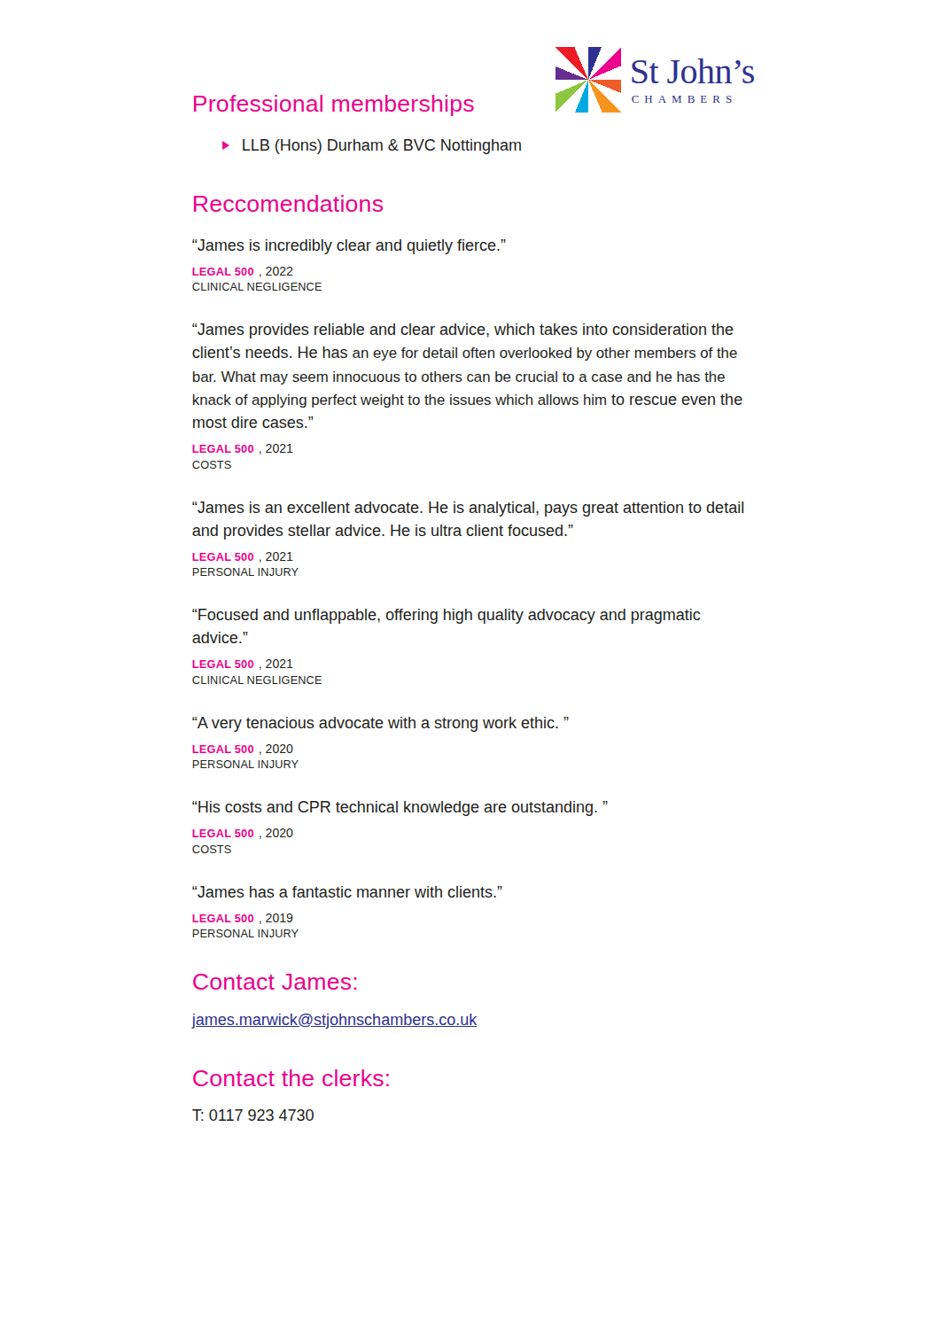St John’s CHAMBERS
Professional memberships
LLB (Hons) Durham & BVC Nottingham
Reccomendations
“James is incredibly clear and quietly fierce.”
LEGAL 500 , 2022 CLINICAL NEGLIGENCE
“James provides reliable and clear advice, which takes into consideration the client’s needs. He has an eye for detail often overlooked by other members of the bar. What may seem innocuous to others can be crucial to a case and he has the knack of applying perfect weight to the issues which allows him to rescue even the most dire cases.”
LEGAL 500 , 2021 COSTS
“James is an excellent advocate. He is analytical, pays great attention to detail and provides stellar advice. He is ultra client focused.”
LEGAL 500 , 2021 PERSONAL INJURY
“Focused and unflappable, offering high quality advocacy and pragmatic advice.”
LEGAL 500 , 2021 CLINICAL NEGLIGENCE
“A very tenacious advocate with a strong work ethic. ”
LEGAL 500 , 2020 PERSONAL INJURY
“His costs and CPR technical knowledge are outstanding. ”
LEGAL 500 , 2020 COSTS
“James has a fantastic manner with clients.”
LEGAL 500 , 2019 PERSONAL INJURY
Contact James:
james.marwick@stjohnschambers.co.uk
Contact the clerks:
T: 0117 923 4730